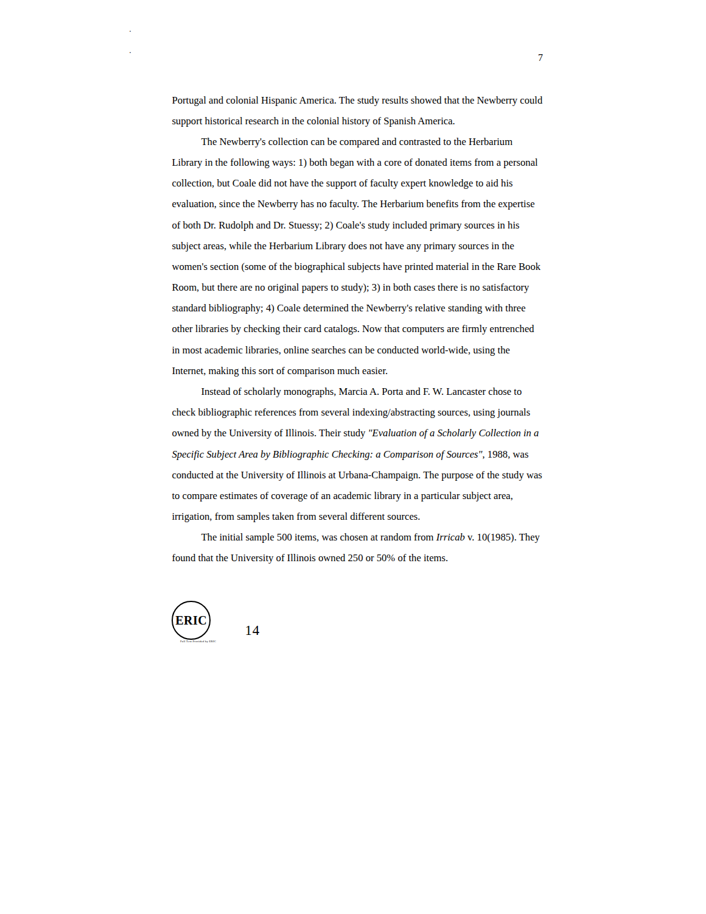.
.
7
Portugal and colonial Hispanic America. The study results showed that the Newberry could support historical research in the colonial history of Spanish America.
The Newberry's collection can be compared and contrasted to the Herbarium Library in the following ways: 1) both began with a core of donated items from a personal collection, but Coale did not have the support of faculty expert knowledge to aid his evaluation, since the Newberry has no faculty. The Herbarium benefits from the expertise of both Dr. Rudolph and Dr. Stuessy; 2) Coale's study included primary sources in his subject areas, while the Herbarium Library does not have any primary sources in the women's section (some of the biographical subjects have printed material in the Rare Book Room, but there are no original papers to study); 3) in both cases there is no satisfactory standard bibliography; 4) Coale determined the Newberry's relative standing with three other libraries by checking their card catalogs. Now that computers are firmly entrenched in most academic libraries, online searches can be conducted world-wide, using the Internet, making this sort of comparison much easier.
Instead of scholarly monographs, Marcia A. Porta and F. W. Lancaster chose to check bibliographic references from several indexing/abstracting sources, using journals owned by the University of Illinois. Their study "Evaluation of a Scholarly Collection in a Specific Subject Area by Bibliographic Checking: a Comparison of Sources", 1988, was conducted at the University of Illinois at Urbana-Champaign. The purpose of the study was to compare estimates of coverage of an academic library in a particular subject area, irrigation, from samples taken from several different sources.
The initial sample 500 items, was chosen at random from Irricab v. 10(1985). They found that the University of Illinois owned 250 or 50% of the items.
Full Text Provided by ERIC
14